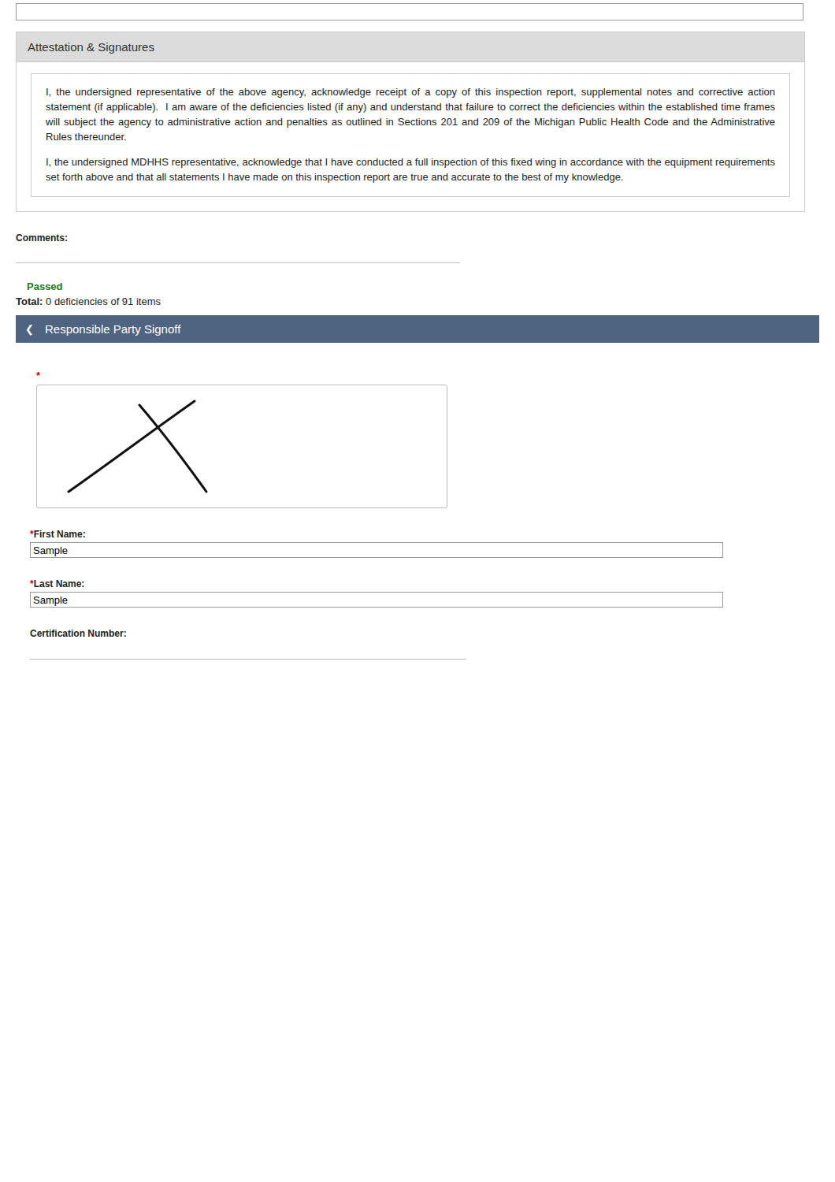Attestation & Signatures
I, the undersigned representative of the above agency, acknowledge receipt of a copy of this inspection report, supplemental notes and corrective action statement (if applicable). I am aware of the deficiencies listed (if any) and understand that failure to correct the deficiencies within the established time frames will subject the agency to administrative action and penalties as outlined in Sections 201 and 209 of the Michigan Public Health Code and the Administrative Rules thereunder.
I, the undersigned MDHHS representative, acknowledge that I have conducted a full inspection of this fixed wing in accordance with the equipment requirements set forth above and that all statements I have made on this inspection report are true and accurate to the best of my knowledge.
Comments:
Passed
Total: 0 deficiencies of 91 items
❮ Responsible Party Signoff
*
*First Name:
*Last Name:
Certification Number: